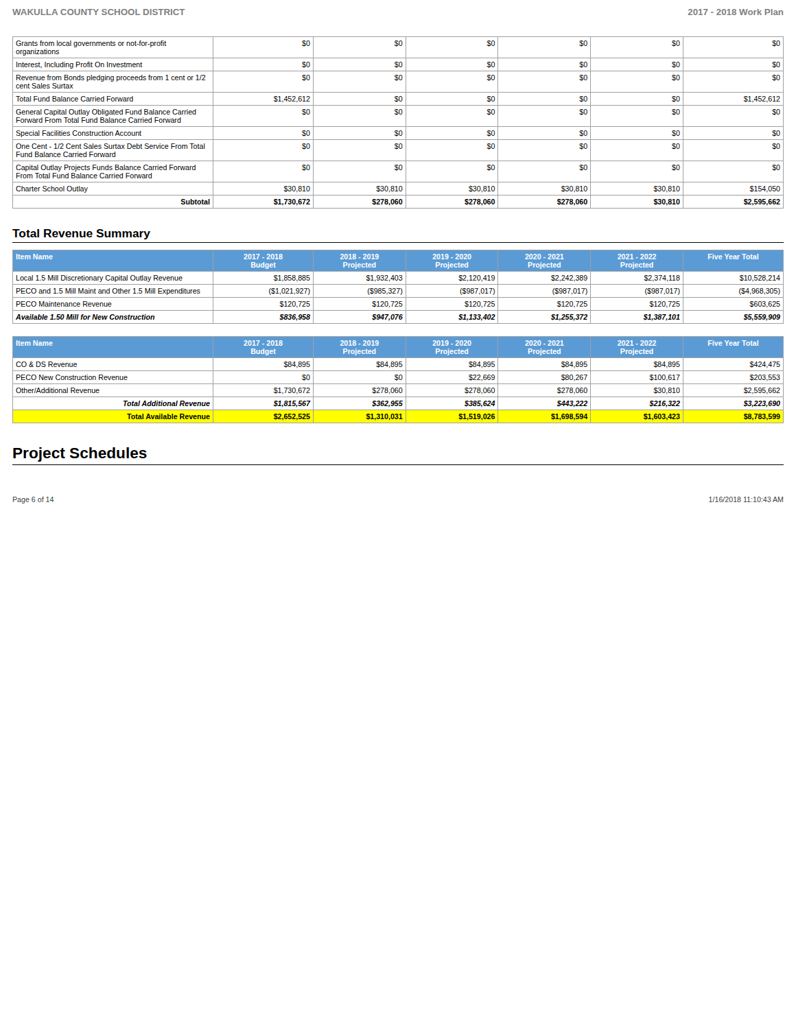WAKULLA COUNTY SCHOOL DISTRICT
2017 - 2018 Work Plan
| Grants from local governments or not-for-profit organizations | $0 | $0 | $0 | $0 | $0 | $0 |
| Interest, Including Profit On Investment | $0 | $0 | $0 | $0 | $0 | $0 |
| Revenue from Bonds pledging proceeds from 1 cent or 1/2 cent Sales Surtax | $0 | $0 | $0 | $0 | $0 | $0 |
| Total Fund Balance Carried Forward | $1,452,612 | $0 | $0 | $0 | $0 | $1,452,612 |
| General Capital Outlay Obligated Fund Balance Carried Forward From Total Fund Balance Carried Forward | $0 | $0 | $0 | $0 | $0 | $0 |
| Special Facilities Construction Account | $0 | $0 | $0 | $0 | $0 | $0 |
| One Cent - 1/2 Cent Sales Surtax Debt Service From Total Fund Balance Carried Forward | $0 | $0 | $0 | $0 | $0 | $0 |
| Capital Outlay Projects Funds Balance Carried Forward From Total Fund Balance Carried Forward | $0 | $0 | $0 | $0 | $0 | $0 |
| Charter School Outlay | $30,810 | $30,810 | $30,810 | $30,810 | $30,810 | $154,050 |
| Subtotal | $1,730,672 | $278,060 | $278,060 | $278,060 | $30,810 | $2,595,662 |
Total Revenue Summary
| Item Name | 2017 - 2018 Budget | 2018 - 2019 Projected | 2019 - 2020 Projected | 2020 - 2021 Projected | 2021 - 2022 Projected | Five Year Total |
| --- | --- | --- | --- | --- | --- | --- |
| Local 1.5 Mill Discretionary Capital Outlay Revenue | $1,858,885 | $1,932,403 | $2,120,419 | $2,242,389 | $2,374,118 | $10,528,214 |
| PECO and 1.5 Mill Maint and Other 1.5 Mill Expenditures | ($1,021,927) | ($985,327) | ($987,017) | ($987,017) | ($987,017) | ($4,968,305) |
| PECO Maintenance Revenue | $120,725 | $120,725 | $120,725 | $120,725 | $120,725 | $603,625 |
| Available 1.50 Mill for New Construction | $836,958 | $947,076 | $1,133,402 | $1,255,372 | $1,387,101 | $5,559,909 |
| Item Name | 2017 - 2018 Budget | 2018 - 2019 Projected | 2019 - 2020 Projected | 2020 - 2021 Projected | 2021 - 2022 Projected | Five Year Total |
| --- | --- | --- | --- | --- | --- | --- |
| CO & DS Revenue | $84,895 | $84,895 | $84,895 | $84,895 | $84,895 | $424,475 |
| PECO New Construction Revenue | $0 | $0 | $22,669 | $80,267 | $100,617 | $203,553 |
| Other/Additional Revenue | $1,730,672 | $278,060 | $278,060 | $278,060 | $30,810 | $2,595,662 |
| Total Additional Revenue | $1,815,567 | $362,955 | $385,624 | $443,222 | $216,322 | $3,223,690 |
| Total Available Revenue | $2,652,525 | $1,310,031 | $1,519,026 | $1,698,594 | $1,603,423 | $8,783,599 |
Project Schedules
Page 6 of 14
1/16/2018 11:10:43 AM